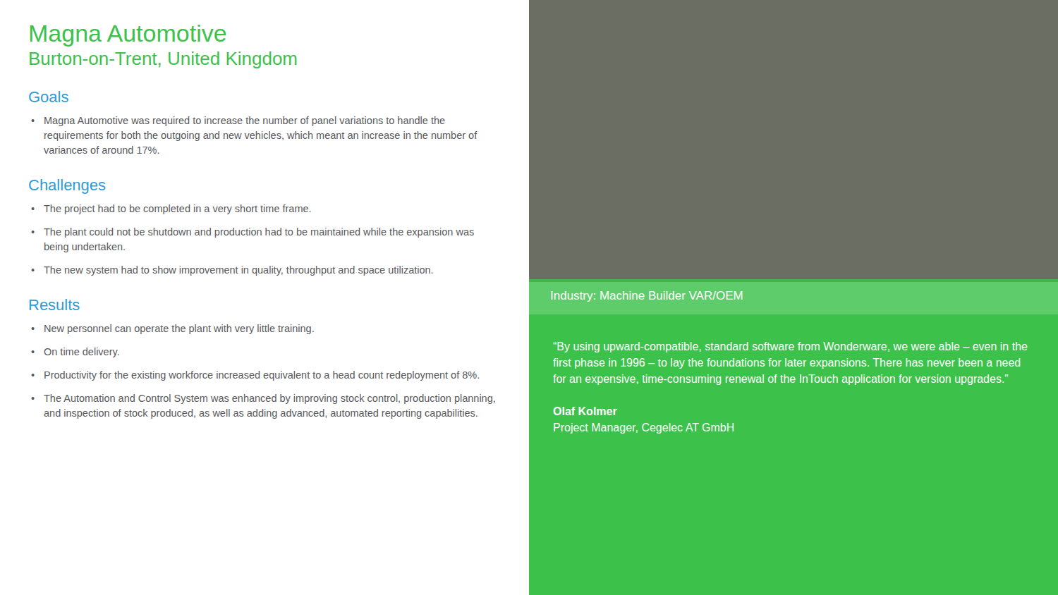Magna Automotive Burton-on-Trent, United Kingdom
Goals
Magna Automotive was required to increase the number of panel variations to handle the requirements for both the outgoing and new vehicles, which meant an increase in the number of variances of around 17%.
Challenges
The project had to be completed in a very short time frame.
The plant could not be shutdown and production had to be maintained while the expansion was being undertaken.
The new system had to show improvement in quality, throughput and space utilization.
Results
New personnel can operate the plant with very little training.
On time delivery.
Productivity for the existing workforce increased equivalent to a head count redeployment of 8%.
The Automation and Control System was enhanced by improving stock control, production planning, and inspection of stock produced, as well as adding advanced, automated reporting capabilities.
Industry: Machine Builder VAR/OEM
“By using upward-compatible, standard software from Wonderware, we were able – even in the first phase in 1996 – to lay the foundations for later expansions. There has never been a need for an expensive, time-consuming renewal of the InTouch application for version upgrades.”
Olaf Kolmer
Project Manager, Cegelec AT GmbH